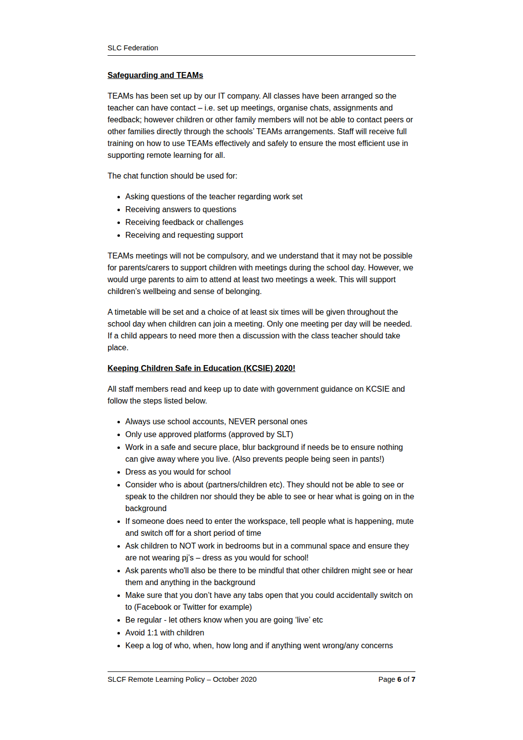SLC Federation
Safeguarding and TEAMs
TEAMs has been set up by our IT company. All classes have been arranged so the teacher can have contact – i.e. set up meetings, organise chats, assignments and feedback; however children or other family members will not be able to contact peers or other families directly through the schools’ TEAMs arrangements. Staff will receive full training on how to use TEAMs effectively and safely to ensure the most efficient use in supporting remote learning for all.
The chat function should be used for:
Asking questions of the teacher regarding work set
Receiving answers to questions
Receiving feedback or challenges
Receiving and requesting support
TEAMs meetings will not be compulsory, and we understand that it may not be possible for parents/carers to support children with meetings during the school day. However, we would urge parents to aim to attend at least two meetings a week. This will support children’s wellbeing and sense of belonging.
A timetable will be set and a choice of at least six times will be given throughout the school day when children can join a meeting. Only one meeting per day will be needed. If a child appears to need more then a discussion with the class teacher should take place.
Keeping Children Safe in Education (KCSIE) 2020!
All staff members read and keep up to date with government guidance on KCSIE and follow the steps listed below.
Always use school accounts, NEVER personal ones
Only use approved platforms (approved by SLT)
Work in a safe and secure place, blur background if needs be to ensure nothing can give away where you live. (Also prevents people being seen in pants!)
Dress as you would for school
Consider who is about (partners/children etc). They should not be able to see or speak to the children nor should they be able to see or hear what is going on in the background
If someone does need to enter the workspace, tell people what is happening, mute and switch off for a short period of time
Ask children to NOT work in bedrooms but in a communal space and ensure they are not wearing pj’s – dress as you would for school!
Ask parents who'll also be there to be mindful that other children might see or hear them and anything in the background
Make sure that you don’t have any tabs open that you could accidentally switch on to (Facebook or Twitter for example)
Be regular - let others know when you are going ‘live’ etc
Avoid 1:1 with children
Keep a log of who, when, how long and if anything went wrong/any concerns
SLCF Remote Learning Policy – October 2020 Page 6 of 7